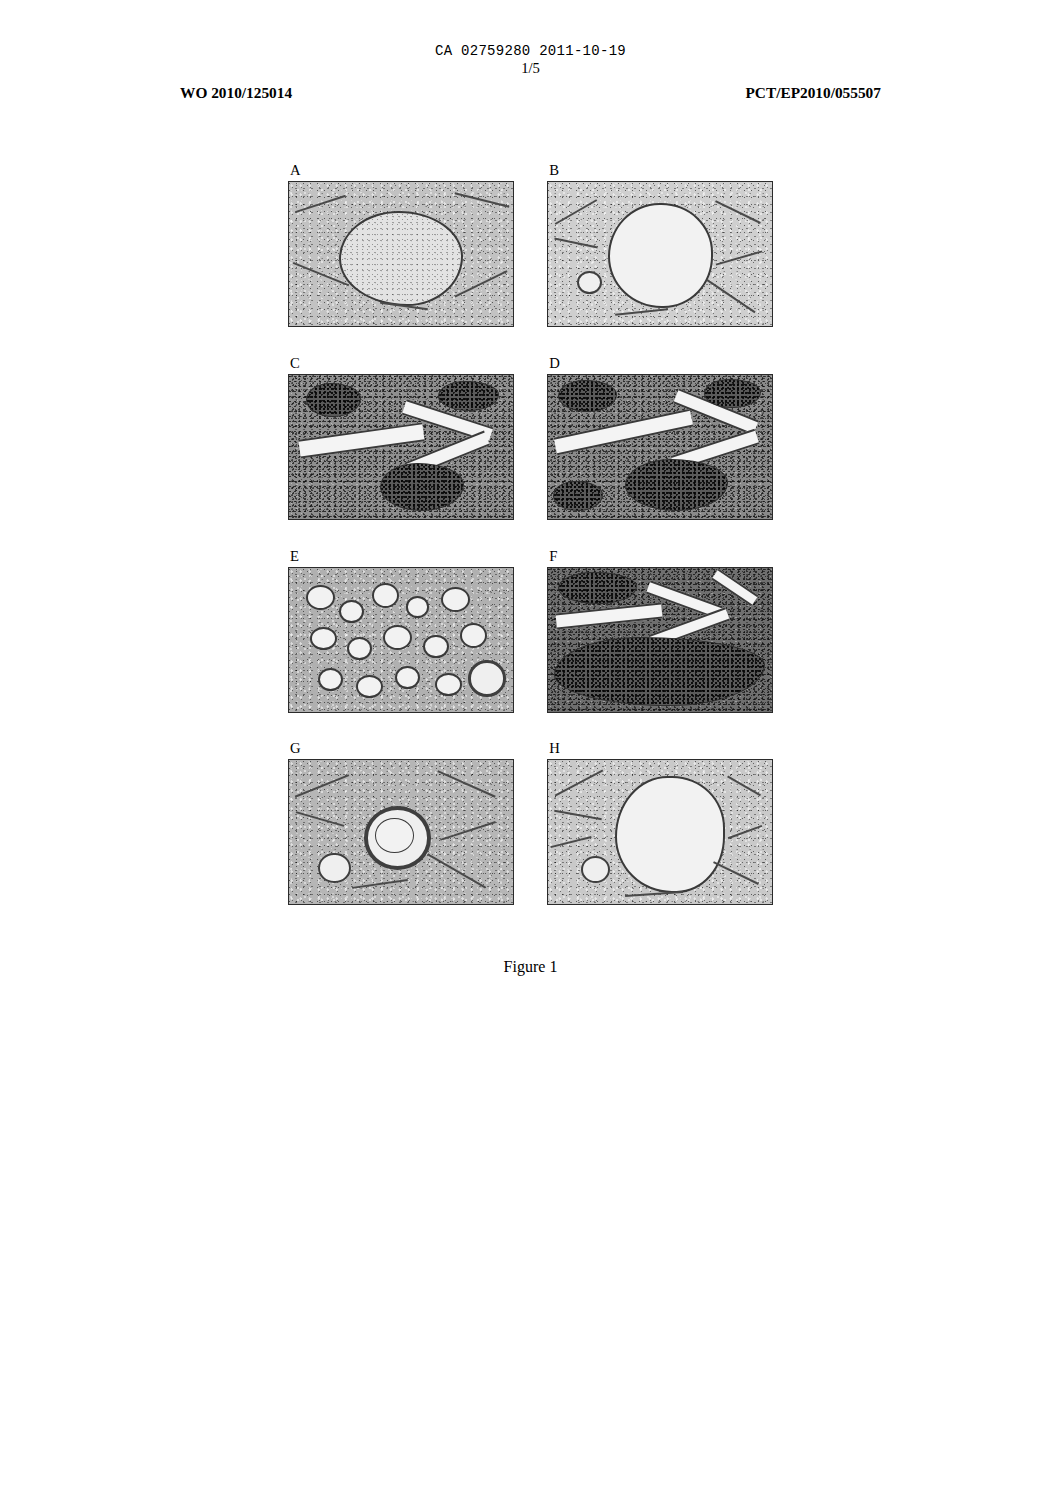CA 02759280 2011-10-19
1/5
WO 2010/125014
PCT/EP2010/055507
A
B
C
D
E
F
G
H
Figure 1